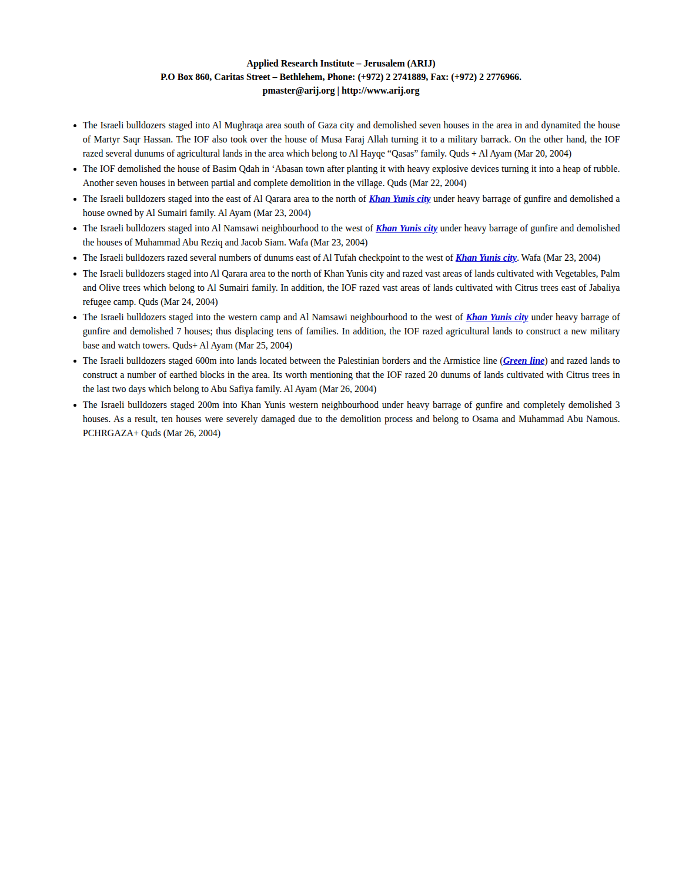Applied Research Institute – Jerusalem (ARIJ)
P.O Box 860, Caritas Street – Bethlehem, Phone: (+972) 2 2741889, Fax: (+972) 2 2776966.
pmaster@arij.org | http://www.arij.org
The Israeli bulldozers staged into Al Mughraqa area south of Gaza city and demolished seven houses in the area in and dynamited the house of Martyr Saqr Hassan. The IOF also took over the house of Musa Faraj Allah turning it to a military barrack. On the other hand, the IOF razed several dunums of agricultural lands in the area which belong to Al Hayqe “Qasas” family. Quds + Al Ayam (Mar 20, 2004)
The IOF demolished the house of Basim Qdah in ‘Abasan town after planting it with heavy explosive devices turning it into a heap of rubble. Another seven houses in between partial and complete demolition in the village. Quds (Mar 22, 2004)
The Israeli bulldozers staged into the east of Al Qarara area to the north of Khan Yunis city under heavy barrage of gunfire and demolished a house owned by Al Sumairi family. Al Ayam (Mar 23, 2004)
The Israeli bulldozers staged into Al Namsawi neighbourhood to the west of Khan Yunis city under heavy barrage of gunfire and demolished the houses of Muhammad Abu Reziq and Jacob Siam. Wafa (Mar 23, 2004)
The Israeli bulldozers razed several numbers of dunums east of Al Tufah checkpoint to the west of Khan Yunis city. Wafa (Mar 23, 2004)
The Israeli bulldozers staged into Al Qarara area to the north of Khan Yunis city and razed vast areas of lands cultivated with Vegetables, Palm and Olive trees which belong to Al Sumairi family. In addition, the IOF razed vast areas of lands cultivated with Citrus trees east of Jabaliya refugee camp. Quds (Mar 24, 2004)
The Israeli bulldozers staged into the western camp and Al Namsawi neighbourhood to the west of Khan Yunis city under heavy barrage of gunfire and demolished 7 houses; thus displacing tens of families. In addition, the IOF razed agricultural lands to construct a new military base and watch towers. Quds+ Al Ayam (Mar 25, 2004)
The Israeli bulldozers staged 600m into lands located between the Palestinian borders and the Armistice line (Green line) and razed lands to construct a number of earthed blocks in the area. Its worth mentioning that the IOF razed 20 dunums of lands cultivated with Citrus trees in the last two days which belong to Abu Safiya family. Al Ayam (Mar 26, 2004)
The Israeli bulldozers staged 200m into Khan Yunis western neighbourhood under heavy barrage of gunfire and completely demolished 3 houses. As a result, ten houses were severely damaged due to the demolition process and belong to Osama and Muhammad Abu Namous. PCHRGAZA+ Quds (Mar 26, 2004)